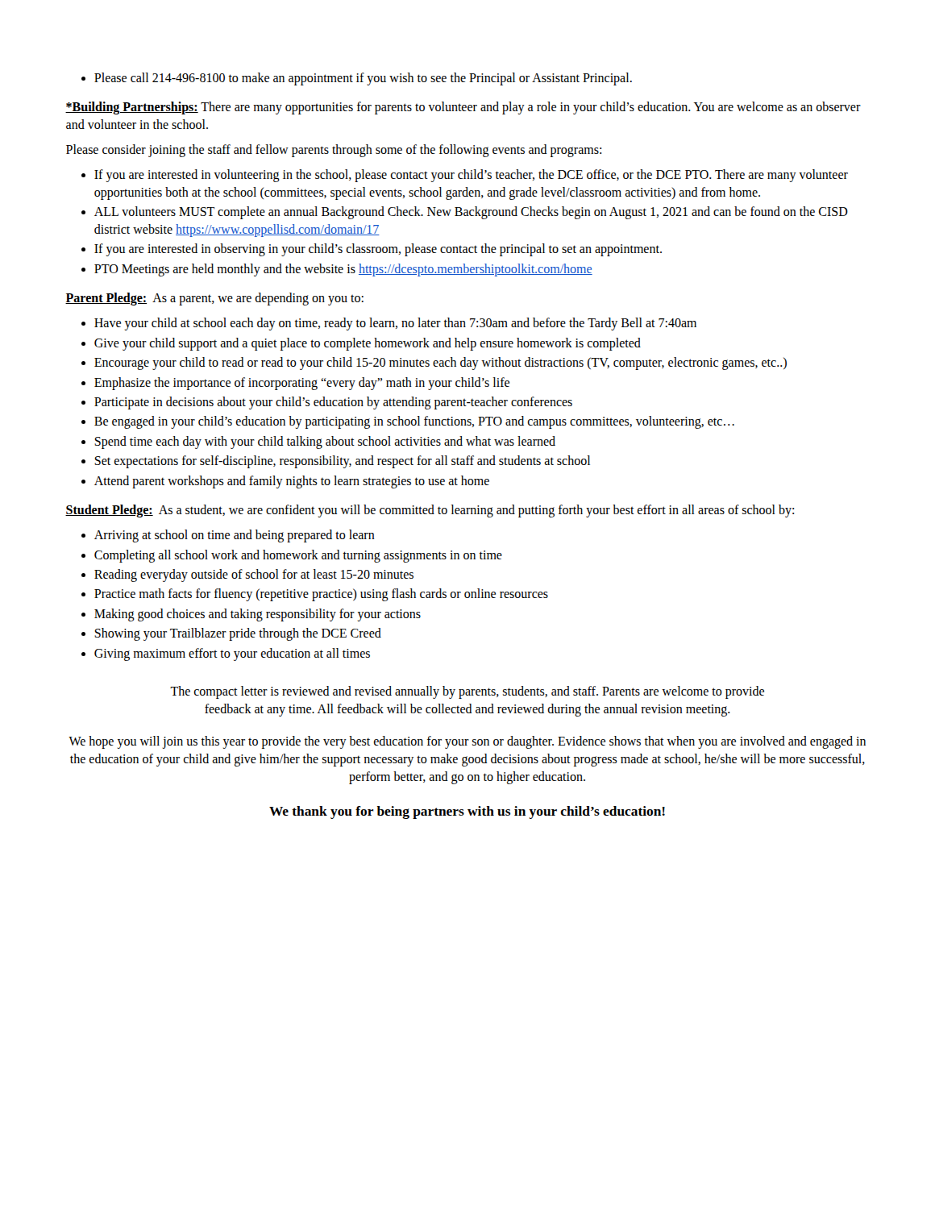Please call 214-496-8100 to make an appointment if you wish to see the Principal or Assistant Principal.
*Building Partnerships: There are many opportunities for parents to volunteer and play a role in your child’s education. You are welcome as an observer and volunteer in the school.
Please consider joining the staff and fellow parents through some of the following events and programs:
If you are interested in volunteering in the school, please contact your child’s teacher, the DCE office, or the DCE PTO. There are many volunteer opportunities both at the school (committees, special events, school garden, and grade level/classroom activities) and from home.
ALL volunteers MUST complete an annual Background Check. New Background Checks begin on August 1, 2021 and can be found on the CISD district website https://www.coppellisd.com/domain/17
If you are interested in observing in your child’s classroom, please contact the principal to set an appointment.
PTO Meetings are held monthly and the website is https://dcespto.membershiptoolkit.com/home
Parent Pledge: As a parent, we are depending on you to:
Have your child at school each day on time, ready to learn, no later than 7:30am and before the Tardy Bell at 7:40am
Give your child support and a quiet place to complete homework and help ensure homework is completed
Encourage your child to read or read to your child 15-20 minutes each day without distractions (TV, computer, electronic games, etc..)
Emphasize the importance of incorporating “every day” math in your child’s life
Participate in decisions about your child’s education by attending parent-teacher conferences
Be engaged in your child’s education by participating in school functions, PTO and campus committees, volunteering, etc…
Spend time each day with your child talking about school activities and what was learned
Set expectations for self-discipline, responsibility, and respect for all staff and students at school
Attend parent workshops and family nights to learn strategies to use at home
Student Pledge: As a student, we are confident you will be committed to learning and putting forth your best effort in all areas of school by:
Arriving at school on time and being prepared to learn
Completing all school work and homework and turning assignments in on time
Reading everyday outside of school for at least 15-20 minutes
Practice math facts for fluency (repetitive practice) using flash cards or online resources
Making good choices and taking responsibility for your actions
Showing your Trailblazer pride through the DCE Creed
Giving maximum effort to your education at all times
The compact letter is reviewed and revised annually by parents, students, and staff. Parents are welcome to provide feedback at any time. All feedback will be collected and reviewed during the annual revision meeting.
We hope you will join us this year to provide the very best education for your son or daughter. Evidence shows that when you are involved and engaged in the education of your child and give him/her the support necessary to make good decisions about progress made at school, he/she will be more successful, perform better, and go on to higher education.
We thank you for being partners with us in your child’s education!